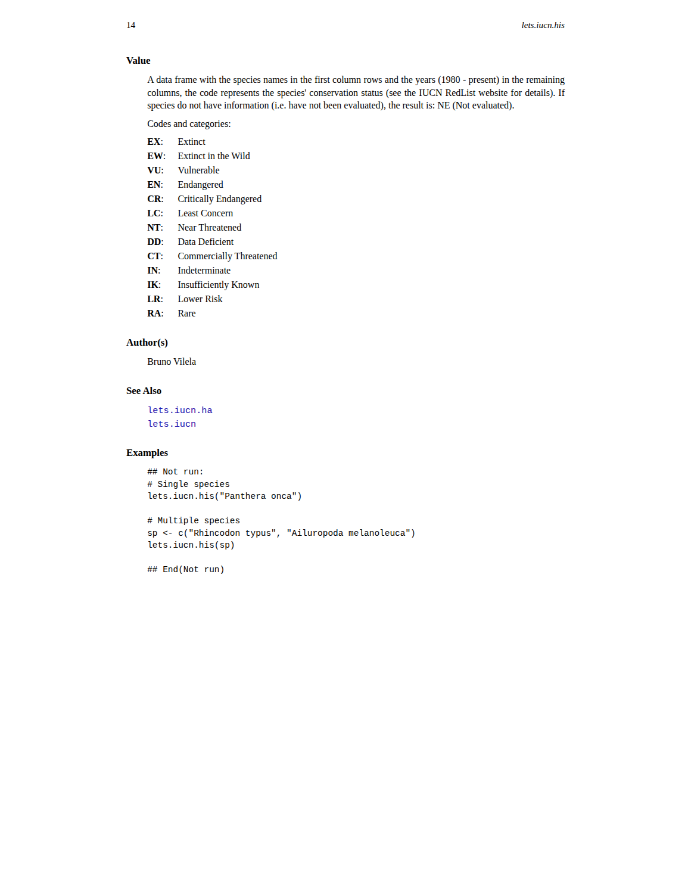14 lets.iucn.his
Value
A data frame with the species names in the first column rows and the years (1980 - present) in the remaining columns, the code represents the species' conservation status (see the IUCN RedList website for details). If species do not have information (i.e. have not been evaluated), the result is: NE (Not evaluated).
Codes and categories:
EX
Extinct
EW
Extinct in the Wild
VU
Vulnerable
EN
Endangered
CR
Critically Endangered
LC
Least Concern
NT
Near Threatened
DD
Data Deficient
CT
Commercially Threatened
IN
Indeterminate
IK
Insufficiently Known
LR
Lower Risk
RA
Rare
Author(s)
Bruno Vilela
See Also
lets.iucn.ha lets.iucn
Examples
## Not run: 
# Single species
lets.iucn.his("Panthera onca")

# Multiple species
sp <- c("Rhincodon typus", "Ailuropoda melanoleuca")
lets.iucn.his(sp)

## End(Not run)